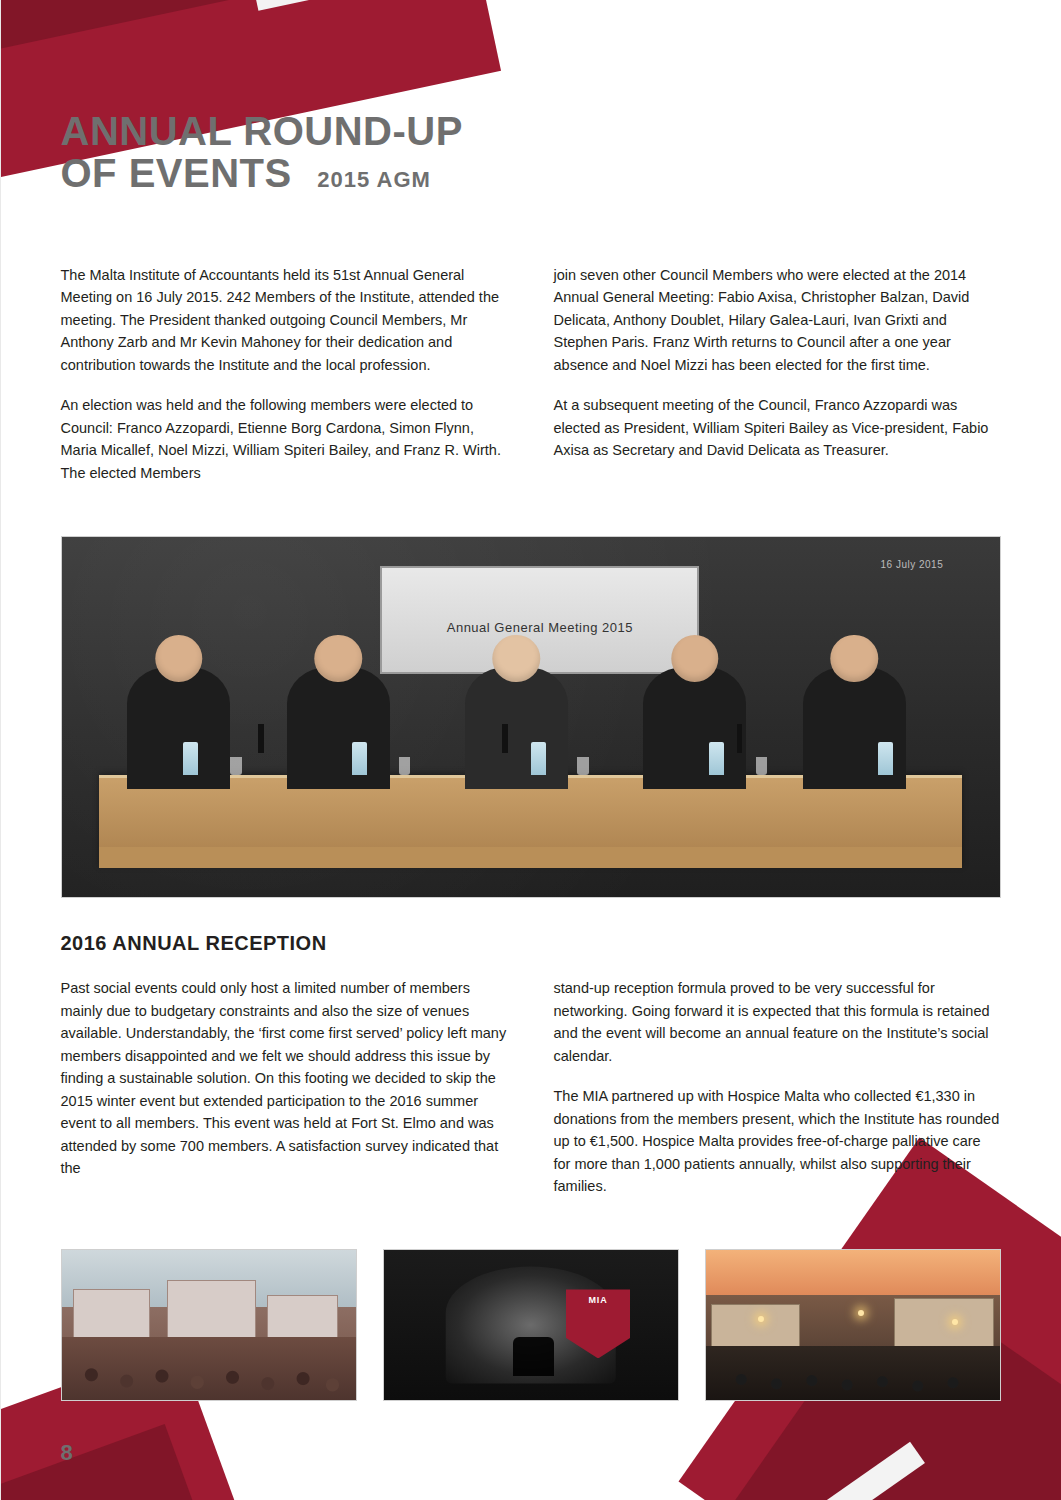Annual Round-Up of Events 2015 AGM
The Malta Institute of Accountants held its 51st Annual General Meeting on 16 July 2015. 242 Members of the Institute, attended the meeting. The President thanked outgoing Council Members, Mr Anthony Zarb and Mr Kevin Mahoney for their dedication and contribution towards the Institute and the local profession.
An election was held and the following members were elected to Council: Franco Azzopardi, Etienne Borg Cardona, Simon Flynn, Maria Micallef, Noel Mizzi, William Spiteri Bailey, and Franz R. Wirth. The elected Members
join seven other Council Members who were elected at the 2014 Annual General Meeting: Fabio Axisa, Christopher Balzan, David Delicata, Anthony Doublet, Hilary Galea-Lauri, Ivan Grixti and Stephen Paris. Franz Wirth returns to Council after a one year absence and Noel Mizzi has been elected for the first time.
At a subsequent meeting of the Council, Franco Azzopardi was elected as President, William Spiteri Bailey as Vice-president, Fabio Axisa as Secretary and David Delicata as Treasurer.
16 July 2015
Annual General Meeting 2015
2016 Annual Reception
Past social events could only host a limited number of members mainly due to budgetary constraints and also the size of venues available. Understandably, the ‘first come first served’ policy left many members disappointed and we felt we should address this issue by finding a sustainable solution. On this footing we decided to skip the 2015 winter event but extended participation to the 2016 summer event to all members. This event was held at Fort St. Elmo and was attended by some 700 members. A satisfaction survey indicated that the
stand-up reception formula proved to be very successful for networking. Going forward it is expected that this formula is retained and the event will become an annual feature on the Institute’s social calendar.
The MIA partnered up with Hospice Malta who collected €1,330 in donations from the members present, which the Institute has rounded up to €1,500. Hospice Malta provides free-of-charge palliative care for more than 1,000 patients annually, whilst also supporting their families.
MIA
8